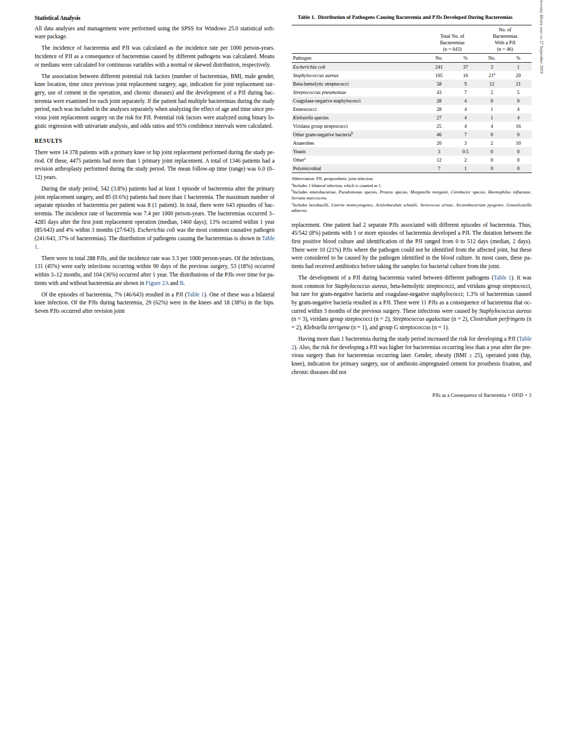Downloaded from https://academic.oup.com/ofid/article-abstract/6/6/ofz218/5486406 by Tampere university library user on 27 September 2019
Statistical Analysis
All data analyses and management were performed using the SPSS for Windows 25.0 statistical software package.
The incidence of bacteremia and PJI was calculated as the incidence rate per 1000 person-years. Incidence of PJI as a consequence of bacteremias caused by different pathogens was calculated. Means or medians were calculated for continuous variables with a normal or skewed distribution, respectively.
The association between different potential risk factors (number of bacteremias, BMI, male gender, knee location, time since previous joint replacement surgery, age, indication for joint replacement surgery, use of cement in the operation, and chronic diseases) and the development of a PJI during bacteremia were examined for each joint separately. If the patient had multiple bacteremias during the study period, each was included in the analyses separately when analyzing the effect of age and time since previous joint replacement surgery on the risk for PJI. Potential risk factors were analyzed using binary logistic regression with univariate analysis, and odds ratios and 95% confidence intervals were calculated.
RESULTS
There were 14 378 patients with a primary knee or hip joint replacement performed during the study period. Of these, 4475 patients had more than 1 primary joint replacement. A total of 1346 patients had a revision arthroplasty performed during the study period. The mean follow-up time (range) was 6.0 (0–12) years.
During the study period, 542 (3.8%) patients had at least 1 episode of bacteremia after the primary joint replacement surgery, and 85 (0.6%) patients had more than 1 bacteremia. The maximum number of separate episodes of bacteremia per patient was 8 (1 patient). In total, there were 643 episodes of bacteremia. The incidence rate of bacteremia was 7.4 per 1000 person-years. The bacteremias occurred 3–4285 days after the first joint replacement operation (median, 1460 days); 13% occurred within 1 year (85/643) and 4% within 3 months (27/643). Escherichia coli was the most common causative pathogen (241/643, 37% of bacteremias). The distribution of pathogens causing the bacteremias is shown in Table 1.
There were in total 288 PJIs, and the incidence rate was 3.3 per 1000 person-years. Of the infections, 131 (45%) were early infections occurring within 90 days of the previous surgery, 53 (18%) occurred within 3–12 months, and 104 (36%) occurred after 1 year. The distributions of the PJIs over time for patients with and without bacteremia are shown in Figure 2A and B.
Of the episodes of bacteremia, 7% (46/643) resulted in a PJI (Table 1). One of these was a bilateral knee infection. Of the PJIs during bacteremia, 29 (62%) were in the knees and 18 (38%) in the hips. Seven PJIs occurred after revision joint
Table 1. Distribution of Pathogens Causing Bacteremia and PJIs Developed During Bacteremias
| | Total No. of Bacteremias (n = 643) | No. of Bacteremias With a PJI (n = 46) |
| --- | --- | --- |
| Pathogen | No. | % | No. | % |
| Escherichia coli | 241 | 37 | 3 | 1 |
| Staphylococcus aureus | 105 | 16 | 21 a | 20 |
| Beta-hemolytic streptococci | 58 | 9 | 12 | 21 |
| Streptococcus pneumoniae | 43 | 7 | 2 | 5 |
| Coagulase-negative staphylococci | 28 | 4 | 0 | 0 |
| Enterococci | 28 | 4 | 1 | 4 |
| Klebsiella species | 27 | 4 | 1 | 4 |
| Viridans group streptococci | 25 | 4 | 4 | 16 |
| Other gram-negative bacteria b | 46 | 7 | 0 | 0 |
| Anaerobes | 20 | 3 | 2 | 10 |
| Yeasts | 3 | 0.5 | 0 | 0 |
| Other c | 12 | 2 | 0 | 0 |
| Polymicrobial | 7 | 1 | 0 | 0 |
Abbreviation: PJI, periprosthetic joint infection.
aIncludes 1 bilateral infection, which is counted as 1.
bIncludes enterobacteriae, Pseudomonas species, Proteus species, Morganella morganii, Citrobacter species, Haemophilus influenzae, Serratia marcescens.
cIncludes lactobacilli, Listeria monocytogenes, Actinobaculum schaalii, Aerococcus urinae, Arcanobacterium pyogenes, Granulicatella adiacens.
replacement. One patient had 2 separate PJIs associated with different episodes of bacteremia. Thus, 45/542 (8%) patients with 1 or more episodes of bacteremia developed a PJI. The duration between the first positive blood culture and identification of the PJI ranged from 0 to 512 days (median, 2 days). There were 10 (21%) PJIs where the pathogen could not be identified from the affected joint, but these were considered to be caused by the pathogen identified in the blood culture. In most cases, these patients had received antibiotics before taking the samples for bacterial culture from the joint.
The development of a PJI during bacteremia varied between different pathogens (Table 1). It was most common for Staphylococcus aureus, beta-hemolytic streptococci, and viridans group streptococci, but rare for gram-negative bacteria and coagulase-negative staphylococci; 1.3% of bacteremias caused by gram-negative bacteria resulted in a PJI. There were 11 PJIs as a consequence of bacteremia that occurred within 3 months of the previous surgery. These infections were caused by Staphylococcus aureus (n = 3), viridans group streptococci (n = 2), Streptococcus agalactiae (n = 2), Clostridium perfringens (n = 2), Klebsiella terrigena (n = 1), and group G streptococcus (n = 1).
Having more than 1 bacteremia during the study period increased the risk for developing a PJI (Table 2). Also, the risk for developing a PJI was higher for bacteremias occurring less than a year after the previous surgery than for bacteremias occurring later. Gender, obesity (BMI ≥ 25), operated joint (hip, knee), indication for primary surgery, use of antibiotic-impregnated cement for prosthesis fixation, and chronic diseases did not
PJIs as a Consequence of Bacteremia•OFID•3